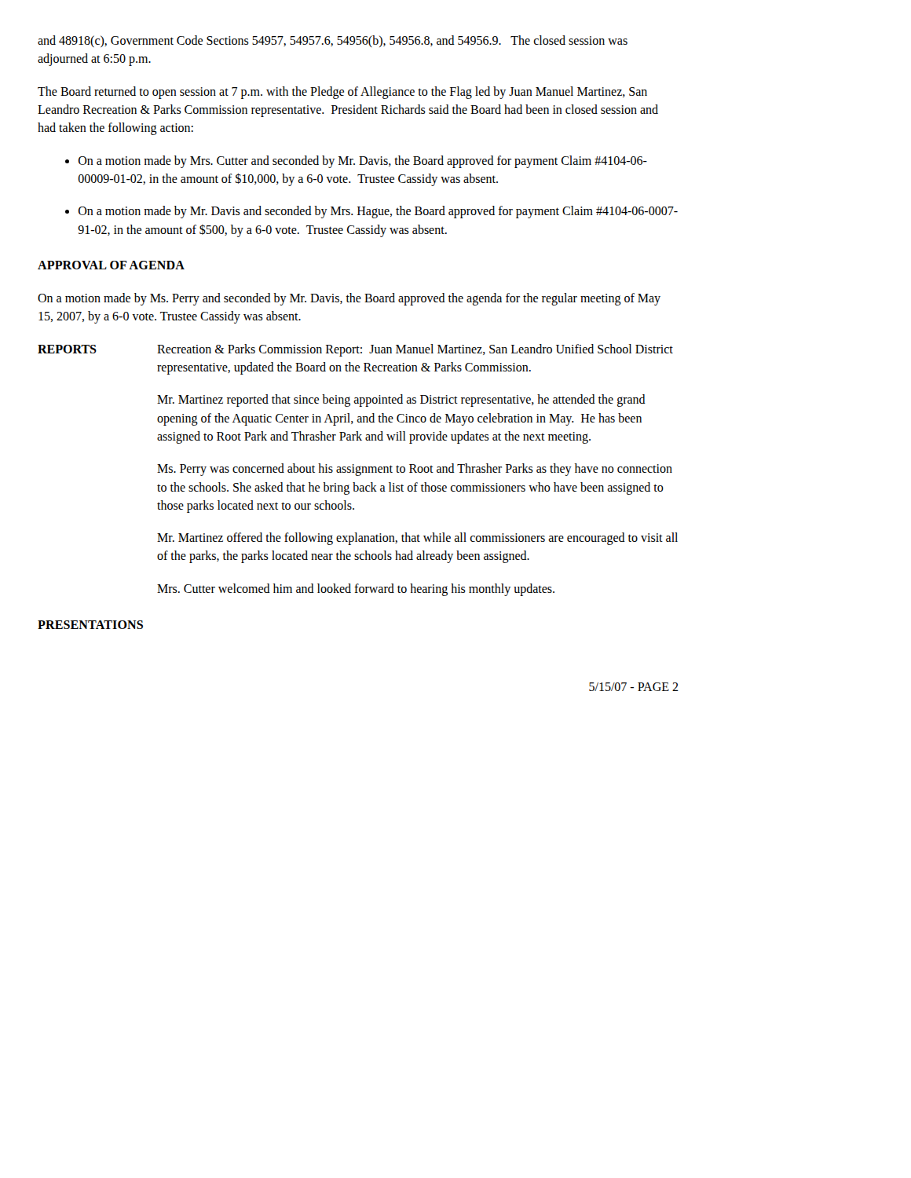and 48918(c), Government Code Sections 54957, 54957.6, 54956(b), 54956.8, and 54956.9. The closed session was adjourned at 6:50 p.m.
The Board returned to open session at 7 p.m. with the Pledge of Allegiance to the Flag led by Juan Manuel Martinez, San Leandro Recreation & Parks Commission representative. President Richards said the Board had been in closed session and had taken the following action:
On a motion made by Mrs. Cutter and seconded by Mr. Davis, the Board approved for payment Claim #4104-06-00009-01-02, in the amount of $10,000, by a 6-0 vote. Trustee Cassidy was absent.
On a motion made by Mr. Davis and seconded by Mrs. Hague, the Board approved for payment Claim #4104-06-0007-91-02, in the amount of $500, by a 6-0 vote. Trustee Cassidy was absent.
APPROVAL OF AGENDA
On a motion made by Ms. Perry and seconded by Mr. Davis, the Board approved the agenda for the regular meeting of May 15, 2007, by a 6-0 vote. Trustee Cassidy was absent.
REPORTS
Recreation & Parks Commission Report: Juan Manuel Martinez, San Leandro Unified School District representative, updated the Board on the Recreation & Parks Commission.
Mr. Martinez reported that since being appointed as District representative, he attended the grand opening of the Aquatic Center in April, and the Cinco de Mayo celebration in May. He has been assigned to Root Park and Thrasher Park and will provide updates at the next meeting.
Ms. Perry was concerned about his assignment to Root and Thrasher Parks as they have no connection to the schools. She asked that he bring back a list of those commissioners who have been assigned to those parks located next to our schools.
Mr. Martinez offered the following explanation, that while all commissioners are encouraged to visit all of the parks, the parks located near the schools had already been assigned.
Mrs. Cutter welcomed him and looked forward to hearing his monthly updates.
PRESENTATIONS
5/15/07 - PAGE 2